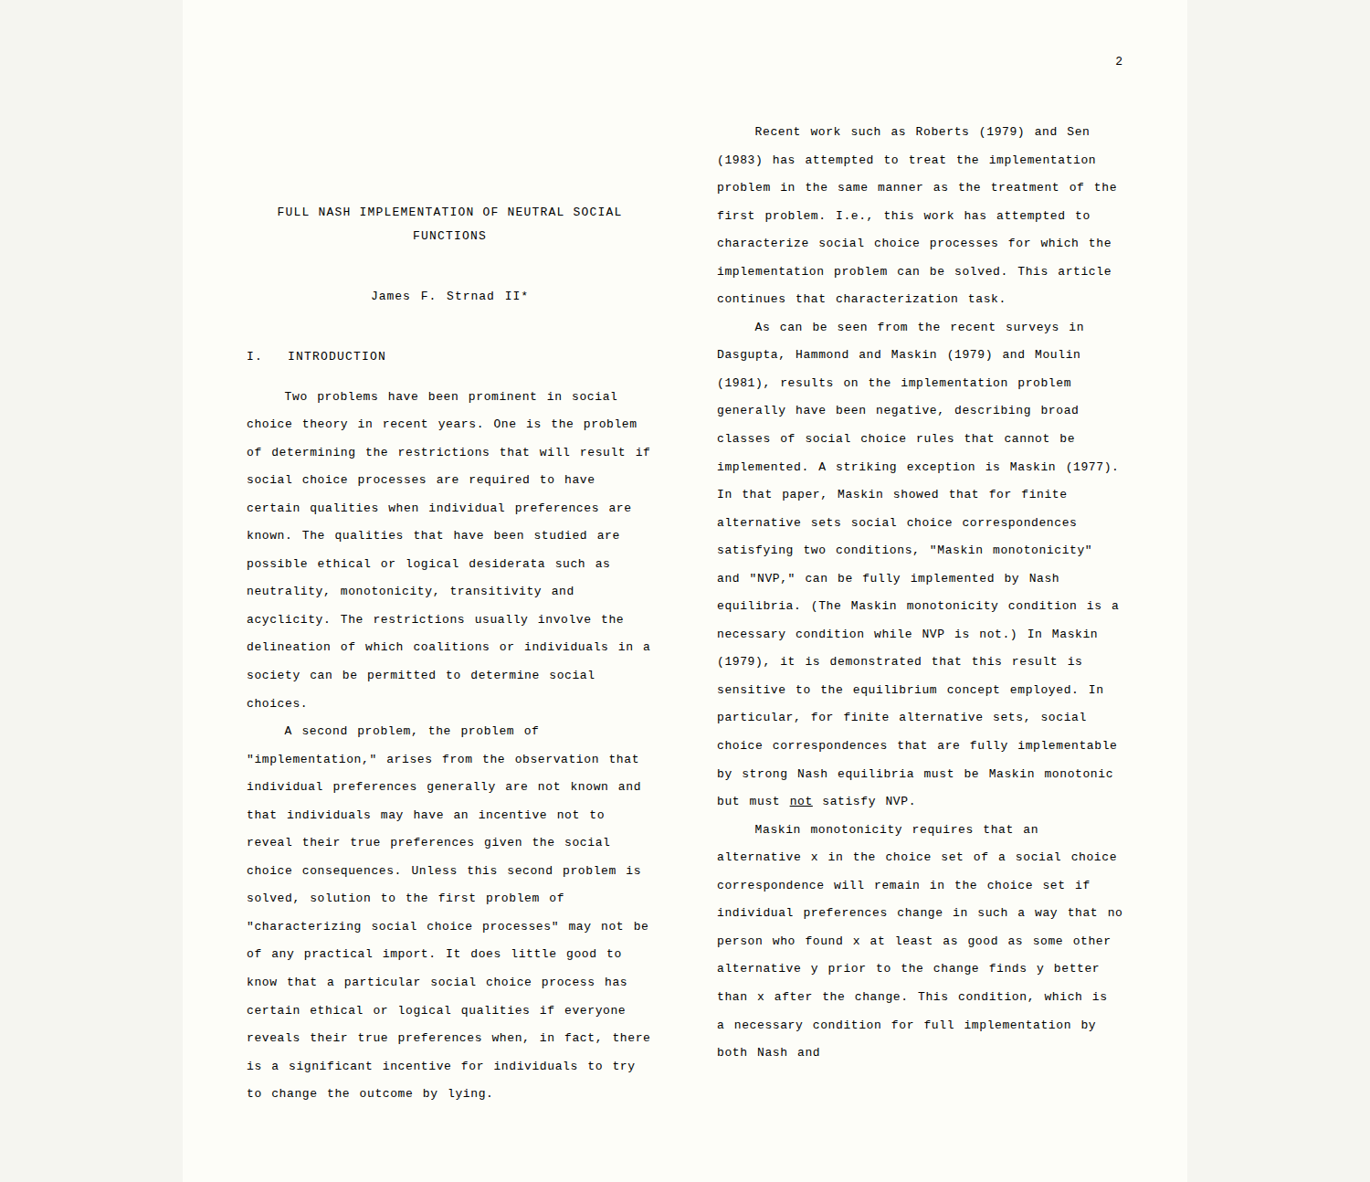2
FULL NASH IMPLEMENTATION OF NEUTRAL SOCIAL FUNCTIONS
James F. Strnad II*
I. INTRODUCTION
Two problems have been prominent in social choice theory in recent years. One is the problem of determining the restrictions that will result if social choice processes are required to have certain qualities when individual preferences are known. The qualities that have been studied are possible ethical or logical desiderata such as neutrality, monotonicity, transitivity and acyclicity. The restrictions usually involve the delineation of which coalitions or individuals in a society can be permitted to determine social choices.
A second problem, the problem of "implementation," arises from the observation that individual preferences generally are not known and that individuals may have an incentive not to reveal their true preferences given the social choice consequences. Unless this second problem is solved, solution to the first problem of "characterizing social choice processes" may not be of any practical import. It does little good to know that a particular social choice process has certain ethical or logical qualities if everyone reveals their true preferences when, in fact, there is a significant incentive for individuals to try to change the outcome by lying.
Recent work such as Roberts (1979) and Sen (1983) has attempted to treat the implementation problem in the same manner as the treatment of the first problem. I.e., this work has attempted to characterize social choice processes for which the implementation problem can be solved. This article continues that characterization task.
As can be seen from the recent surveys in Dasgupta, Hammond and Maskin (1979) and Moulin (1981), results on the implementation problem generally have been negative, describing broad classes of social choice rules that cannot be implemented. A striking exception is Maskin (1977). In that paper, Maskin showed that for finite alternative sets social choice correspondences satisfying two conditions, "Maskin monotonicity" and "NVP," can be fully implemented by Nash equilibria. (The Maskin monotonicity condition is a necessary condition while NVP is not.) In Maskin (1979), it is demonstrated that this result is sensitive to the equilibrium concept employed. In particular, for finite alternative sets, social choice correspondences that are fully implementable by strong Nash equilibria must be Maskin monotonic but must not satisfy NVP.
Maskin monotonicity requires that an alternative x in the choice set of a social choice correspondence will remain in the choice set if individual preferences change in such a way that no person who found x at least as good as some other alternative y prior to the change finds y better than x after the change. This condition, which is a necessary condition for full implementation by both Nash and